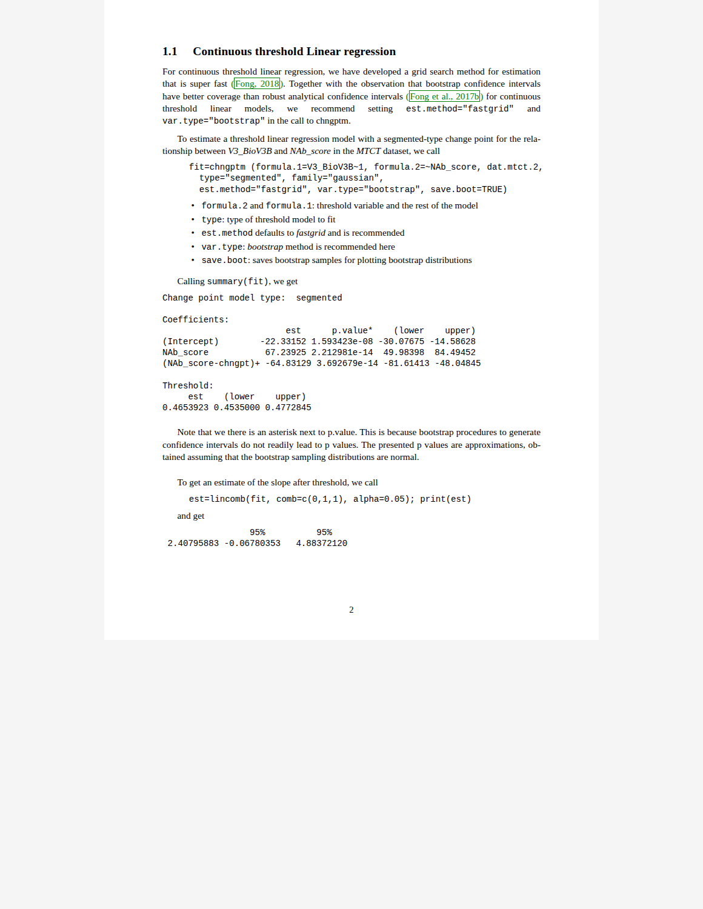1.1 Continuous threshold Linear regression
For continuous threshold linear regression, we have developed a grid search method for estimation that is super fast (Fong, 2018). Together with the observation that bootstrap confidence intervals have better coverage than robust analytical confidence intervals (Fong et al., 2017b) for continuous threshold linear models, we recommend setting est.method="fastgrid" and var.type="bootstrap" in the call to chngptm.
To estimate a threshold linear regression model with a segmented-type change point for the relationship between V3_BioV3B and NAb_score in the MTCT dataset, we call
fit=chngptm (formula.1=V3_BioV3B~1, formula.2=~NAb_score, dat.mtct.2,
  type="segmented", family="gaussian",
  est.method="fastgrid", var.type="bootstrap", save.boot=TRUE)
formula.2 and formula.1: threshold variable and the rest of the model
type: type of threshold model to fit
est.method defaults to fastgrid and is recommended
var.type: bootstrap method is recommended here
save.boot: saves bootstrap samples for plotting bootstrap distributions
Calling summary(fit), we get
Change point model type:  segmented

Coefficients:
                        est      p.value*    (lower    upper)
(Intercept)        -22.33152 1.593423e-08 -30.07675 -14.58628
NAb_score           67.23925 2.212981e-14  49.98398  84.49452
(NAb_score-chngpt)+ -64.83129 3.692679e-14 -81.61413 -48.04845

Threshold:
     est    (lower    upper)
0.4653923 0.4535000 0.4772845
Note that we there is an asterisk next to p.value. This is because bootstrap procedures to generate confidence intervals do not readily lead to p values. The presented p values are approximations, obtained assuming that the bootstrap sampling distributions are normal.
To get an estimate of the slope after threshold, we call
est=lincomb(fit, comb=c(0,1,1), alpha=0.05); print(est)
and get
                 95%          95%
 2.40795883 -0.06780353   4.88372120
2